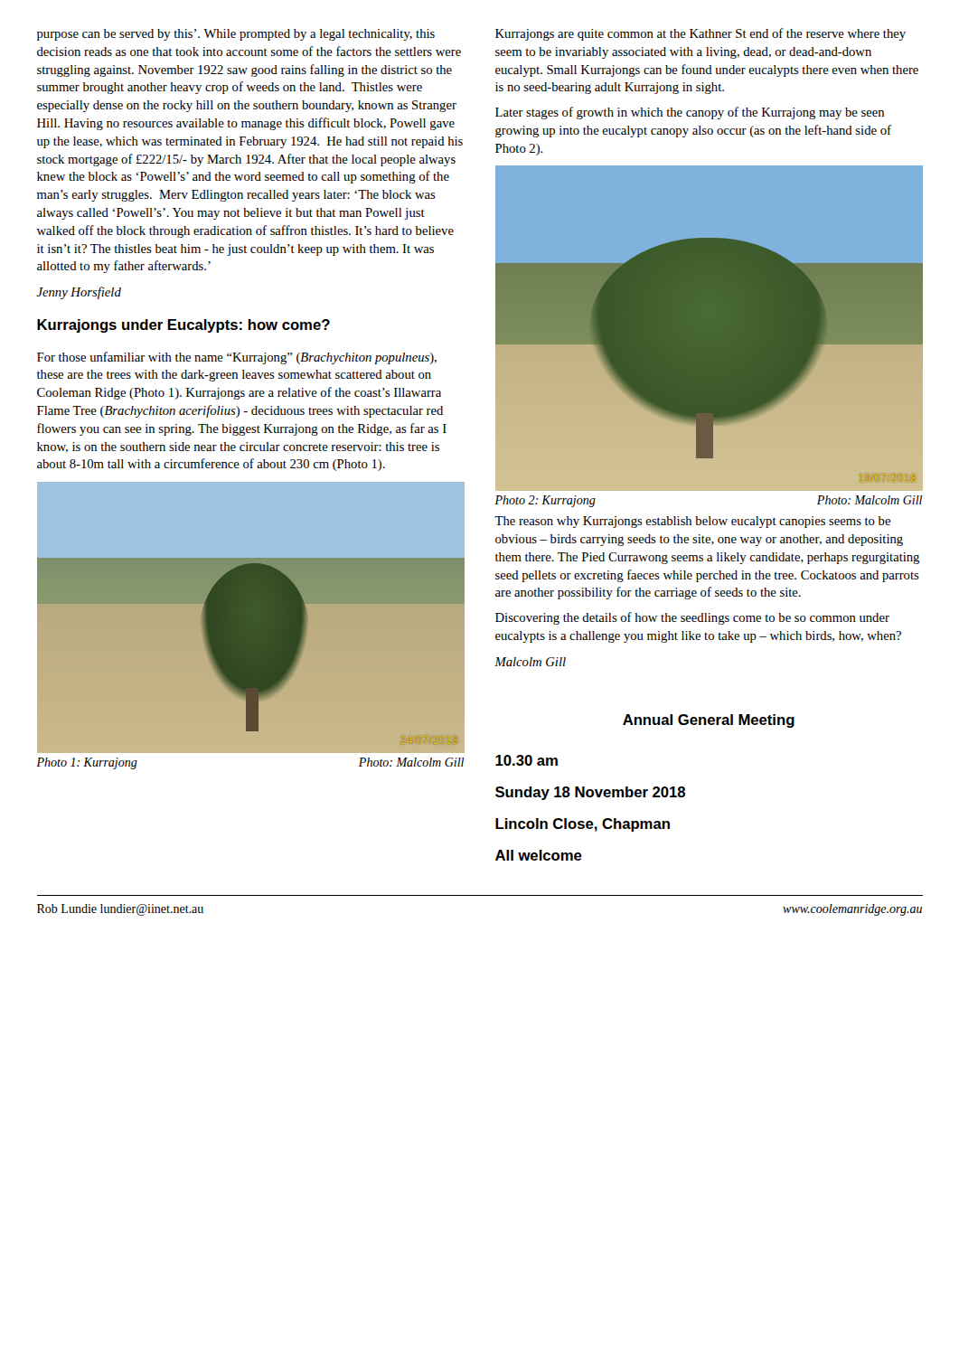purpose can be served by this’. While prompted by a legal technicality, this decision reads as one that took into account some of the factors the settlers were struggling against. November 1922 saw good rains falling in the district so the summer brought another heavy crop of weeds on the land. Thistles were especially dense on the rocky hill on the southern boundary, known as Stranger Hill. Having no resources available to manage this difficult block, Powell gave up the lease, which was terminated in February 1924. He had still not repaid his stock mortgage of £222/15/- by March 1924. After that the local people always knew the block as ‘Powell’s’ and the word seemed to call up something of the man’s early struggles. Merv Edlington recalled years later: ‘The block was always called ‘Powell’s’. You may not believe it but that man Powell just walked off the block through eradication of saffron thistles. It’s hard to believe it isn’t it? The thistles beat him - he just couldn’t keep up with them. It was allotted to my father afterwards.’
Jenny Horsfield
Kurrajongs under Eucalypts: how come?
For those unfamiliar with the name “Kurrajong” (Brachychiton populneus), these are the trees with the dark-green leaves somewhat scattered about on Cooleman Ridge (Photo 1). Kurrajongs are a relative of the coast’s Illawarra Flame Tree (Brachychiton acerifolius) - deciduous trees with spectacular red flowers you can see in spring. The biggest Kurrajong on the Ridge, as far as I know, is on the southern side near the circular concrete reservoir: this tree is about 8-10m tall with a circumference of about 230 cm (Photo 1).
24/07/2018
Photo 1: Kurrajong Photo: Malcolm Gill
Kurrajongs are quite common at the Kathner St end of the reserve where they seem to be invariably associated with a living, dead, or dead-and-down eucalypt. Small Kurrajongs can be found under eucalypts there even when there is no seed-bearing adult Kurrajong in sight.
Later stages of growth in which the canopy of the Kurrajong may be seen growing up into the eucalypt canopy also occur (as on the left-hand side of Photo 2).
19/07/2018
Photo 2: Kurrajong Photo: Malcolm Gill
The reason why Kurrajongs establish below eucalypt canopies seems to be obvious – birds carrying seeds to the site, one way or another, and depositing them there. The Pied Currawong seems a likely candidate, perhaps regurgitating seed pellets or excreting faeces while perched in the tree. Cockatoos and parrots are another possibility for the carriage of seeds to the site.
Discovering the details of how the seedlings come to be so common under eucalypts is a challenge you might like to take up – which birds, how, when?
Malcolm Gill
Annual General Meeting
10.30 am
Sunday 18 November 2018
Lincoln Close, Chapman
All welcome
Rob Lundie lundier@iinet.net.au
www.coolemanridge.org.au